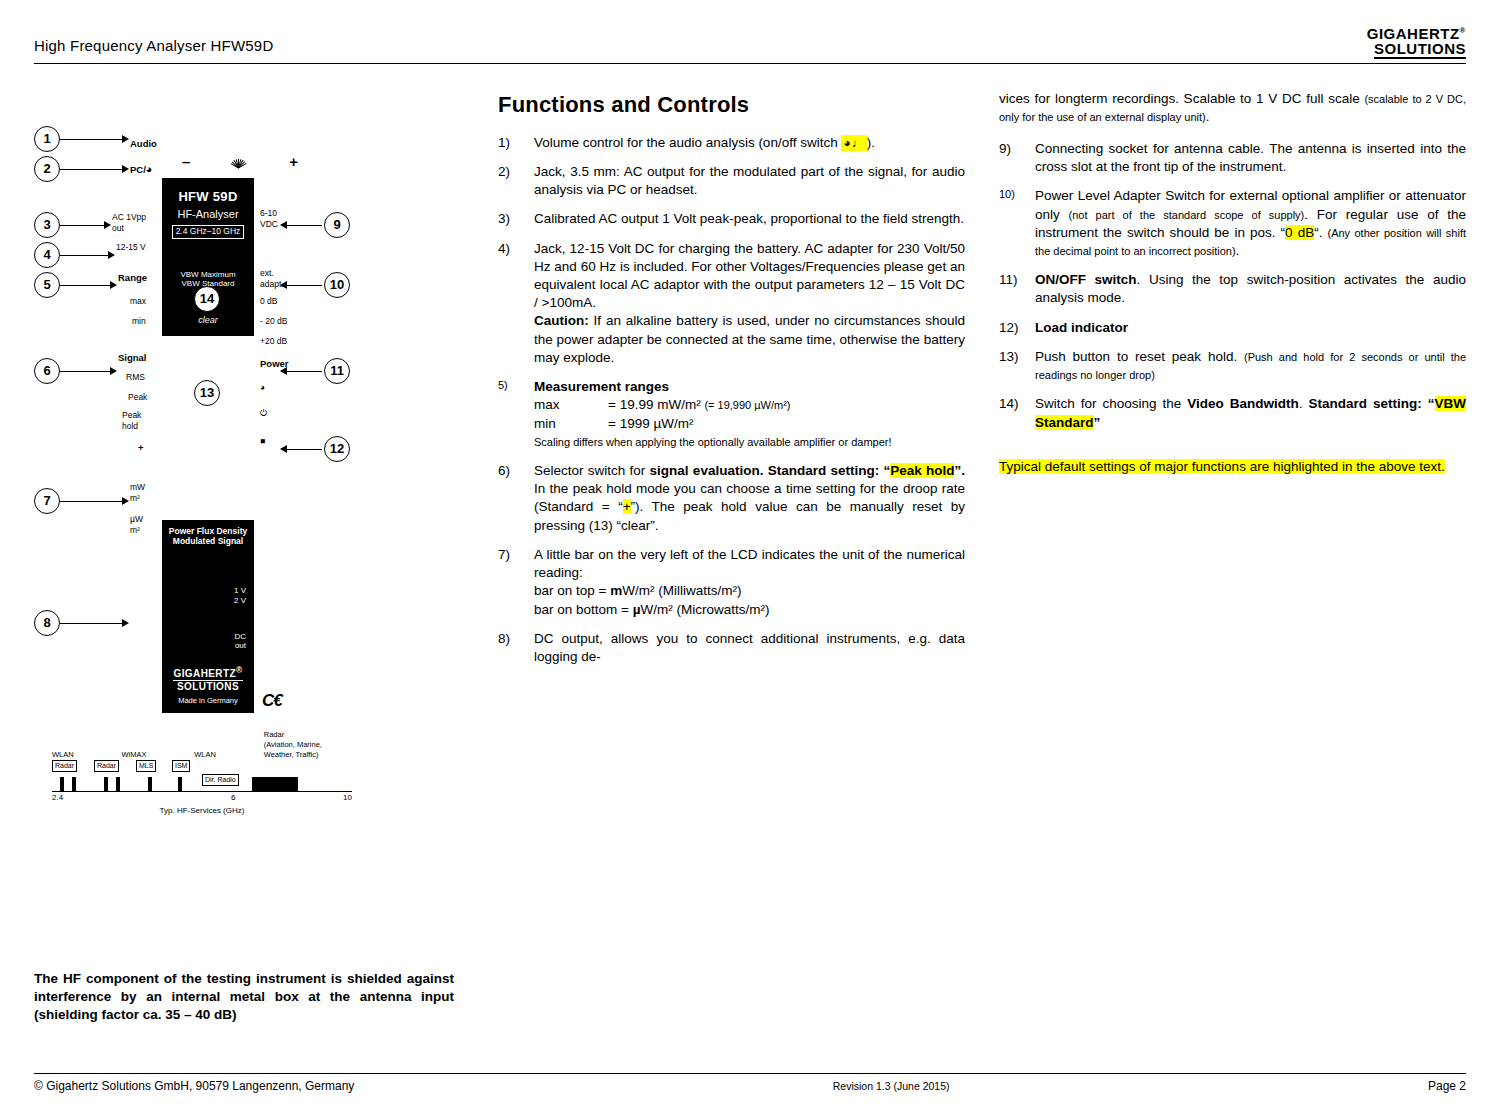High Frequency Analyser HFW59D
GIGAHERTZ®
SOLUTIONS
+ –
HFW 59D
HF-Analyser
2.4 GHz–10 GHz
VBW Maximum
VBW Standard
clear
Audio
PC/◕
AC 1Vpp
out
12-15 V
Range
max
min
Signal
RMS
Peak
Peak
hold
+
6-10
VDC
ext.
adapt.
0 dB
- 20 dB
+20 dB
Power
◕
⏻
■
mW
m²
µW
m²
Power Flux Density
Modulated Signal
1 V
2 V
DC
out
GIGAHERTZ®
SOLUTIONS
Made in Germany
C€
1
2
3
4
5
6
7
8
9
10
11
12
14
13
WLAN WiMAX WLAN Radar
(Aviation, Marine,
Weather, Traffic)
Radar Radar MLS ISM Dir. Radio
2.4610
Typ. HF-Services (GHz)
The HF component of the testing instrument is shielded against interference by an internal metal box at the antenna input (shielding factor ca. 35 – 40 dB)
Functions and Controls
1) Volume control for the audio analysis (on/off switch ◕♩).
2) Jack, 3.5 mm: AC output for the modulated part of the signal, for audio analysis via PC or headset.
3) Calibrated AC output 1 Volt peak-peak, proportional to the field strength.
4) Jack, 12-15 Volt DC for charging the battery. AC adapter for 230 Volt/50 Hz and 60 Hz is included. For other Voltages/Frequencies please get an equivalent local AC adaptor with the output parameters 12 – 15 Volt DC / >100mA.
Caution: If an alkaline battery is used, under no circumstances should the power adapter be connected at the same time, otherwise the battery may explode.
5) Measurement ranges
max= 19.99 mW/m² (= 19,990 µW/m²) min= 1999 µW/m²
Scaling differs when applying the optionally available amplifier or damper!
6) Selector switch for signal evaluation. Standard setting: “Peak hold”. In the peak hold mode you can choose a time setting for the droop rate (Standard = “+”). The peak hold value can be manually reset by pressing (13) “clear”.
7) A little bar on the very left of the LCD indicates the unit of the numerical reading:
bar on top = m W/m² (Milliwatts/m²)
bar on bottom = µ W/m² (Microwatts/m²)
8) DC output, allows you to connect additional instruments, e.g. data logging de-
vices for longterm recordings. Scalable to 1 V DC full scale (scalable to 2 V DC, only for the use of an external display unit).
9) Connecting socket for antenna cable. The antenna is inserted into the cross slot at the front tip of the instrument.
10) Power Level Adapter Switch for external optional amplifier or attenuator only (not part of the standard scope of supply). For regular use of the instrument the switch should be in pos. “0 dB“. (Any other position will shift the decimal point to an incorrect position).
11) ON/OFF switch. Using the top switch-position activates the audio analysis mode.
12) Load indicator
13) Push button to reset peak hold. (Push and hold for 2 seconds or until the readings no longer drop)
14) Switch for choosing the Video Bandwidth. Standard setting: “VBW Standard”
Typical default settings of major functions are highlighted in the above text.
© Gigahertz Solutions GmbH, 90579 Langenzenn, Germany Revision 1.3 (June 2015) Page 2